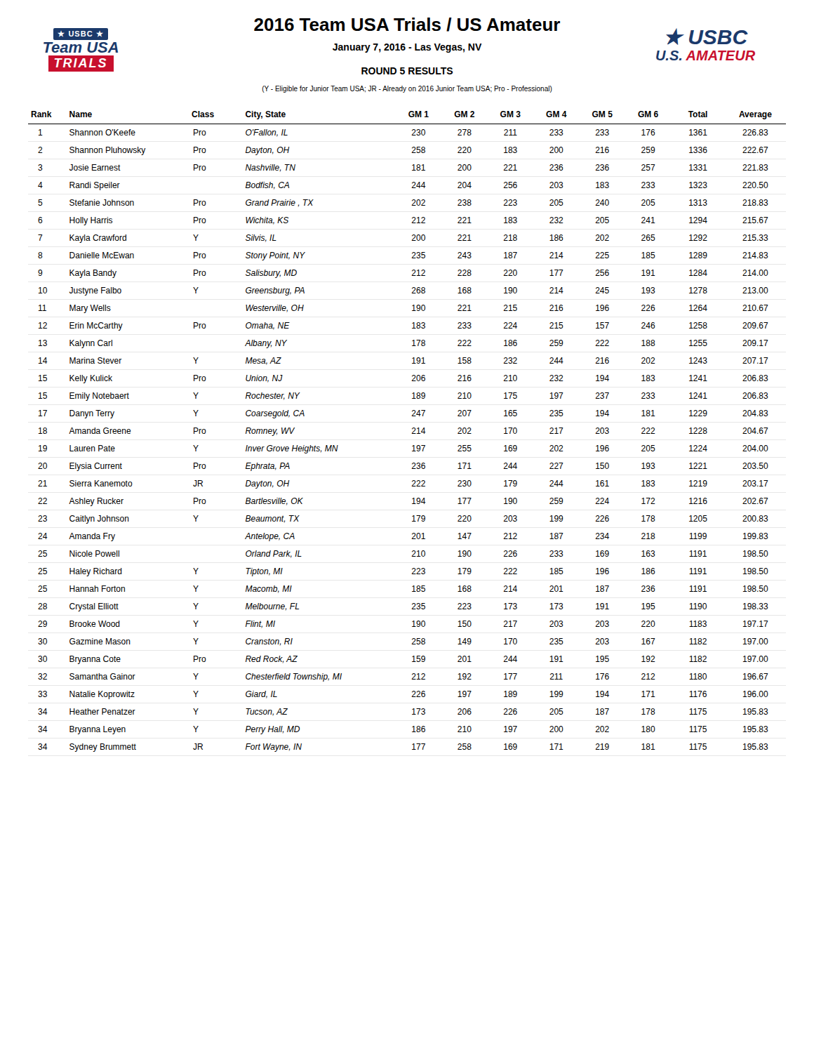★ USBC ★
Team USA
TRIALS
★ USBC
U.S. AMATEUR
2016 Team USA Trials / US Amateur
January 7, 2016 - Las Vegas, NV
ROUND 5 RESULTS
(Y - Eligible for Junior Team USA; JR - Already on 2016 Junior Team USA; Pro - Professional)
| Rank | Name | Class | City, State | GM 1 | GM 2 | GM 3 | GM 4 | GM 5 | GM 6 | Total | Average |
| --- | --- | --- | --- | --- | --- | --- | --- | --- | --- | --- | --- |
| 1 | Shannon O'Keefe | Pro | O'Fallon, IL | 230 | 278 | 211 | 233 | 233 | 176 | 1361 | 226.83 |
| 2 | Shannon Pluhowsky | Pro | Dayton, OH | 258 | 220 | 183 | 200 | 216 | 259 | 1336 | 222.67 |
| 3 | Josie Earnest | Pro | Nashville, TN | 181 | 200 | 221 | 236 | 236 | 257 | 1331 | 221.83 |
| 4 | Randi Speiler | | Bodfish, CA | 244 | 204 | 256 | 203 | 183 | 233 | 1323 | 220.50 |
| 5 | Stefanie Johnson | Pro | Grand Prairie , TX | 202 | 238 | 223 | 205 | 240 | 205 | 1313 | 218.83 |
| 6 | Holly Harris | Pro | Wichita, KS | 212 | 221 | 183 | 232 | 205 | 241 | 1294 | 215.67 |
| 7 | Kayla Crawford | Y | Silvis, IL | 200 | 221 | 218 | 186 | 202 | 265 | 1292 | 215.33 |
| 8 | Danielle McEwan | Pro | Stony Point, NY | 235 | 243 | 187 | 214 | 225 | 185 | 1289 | 214.83 |
| 9 | Kayla Bandy | Pro | Salisbury, MD | 212 | 228 | 220 | 177 | 256 | 191 | 1284 | 214.00 |
| 10 | Justyne Falbo | Y | Greensburg, PA | 268 | 168 | 190 | 214 | 245 | 193 | 1278 | 213.00 |
| 11 | Mary Wells | | Westerville, OH | 190 | 221 | 215 | 216 | 196 | 226 | 1264 | 210.67 |
| 12 | Erin McCarthy | Pro | Omaha, NE | 183 | 233 | 224 | 215 | 157 | 246 | 1258 | 209.67 |
| 13 | Kalynn Carl | | Albany, NY | 178 | 222 | 186 | 259 | 222 | 188 | 1255 | 209.17 |
| 14 | Marina Stever | Y | Mesa, AZ | 191 | 158 | 232 | 244 | 216 | 202 | 1243 | 207.17 |
| 15 | Kelly Kulick | Pro | Union, NJ | 206 | 216 | 210 | 232 | 194 | 183 | 1241 | 206.83 |
| 15 | Emily Notebaert | Y | Rochester, NY | 189 | 210 | 175 | 197 | 237 | 233 | 1241 | 206.83 |
| 17 | Danyn Terry | Y | Coarsegold, CA | 247 | 207 | 165 | 235 | 194 | 181 | 1229 | 204.83 |
| 18 | Amanda Greene | Pro | Romney, WV | 214 | 202 | 170 | 217 | 203 | 222 | 1228 | 204.67 |
| 19 | Lauren Pate | Y | Inver Grove Heights, MN | 197 | 255 | 169 | 202 | 196 | 205 | 1224 | 204.00 |
| 20 | Elysia Current | Pro | Ephrata, PA | 236 | 171 | 244 | 227 | 150 | 193 | 1221 | 203.50 |
| 21 | Sierra Kanemoto | JR | Dayton, OH | 222 | 230 | 179 | 244 | 161 | 183 | 1219 | 203.17 |
| 22 | Ashley Rucker | Pro | Bartlesville, OK | 194 | 177 | 190 | 259 | 224 | 172 | 1216 | 202.67 |
| 23 | Caitlyn Johnson | Y | Beaumont, TX | 179 | 220 | 203 | 199 | 226 | 178 | 1205 | 200.83 |
| 24 | Amanda Fry | | Antelope, CA | 201 | 147 | 212 | 187 | 234 | 218 | 1199 | 199.83 |
| 25 | Nicole Powell | | Orland Park, IL | 210 | 190 | 226 | 233 | 169 | 163 | 1191 | 198.50 |
| 25 | Haley Richard | Y | Tipton, MI | 223 | 179 | 222 | 185 | 196 | 186 | 1191 | 198.50 |
| 25 | Hannah Forton | Y | Macomb, MI | 185 | 168 | 214 | 201 | 187 | 236 | 1191 | 198.50 |
| 28 | Crystal Elliott | Y | Melbourne, FL | 235 | 223 | 173 | 173 | 191 | 195 | 1190 | 198.33 |
| 29 | Brooke Wood | Y | Flint, MI | 190 | 150 | 217 | 203 | 203 | 220 | 1183 | 197.17 |
| 30 | Gazmine Mason | Y | Cranston, RI | 258 | 149 | 170 | 235 | 203 | 167 | 1182 | 197.00 |
| 30 | Bryanna Cote | Pro | Red Rock, AZ | 159 | 201 | 244 | 191 | 195 | 192 | 1182 | 197.00 |
| 32 | Samantha Gainor | Y | Chesterfield Township, MI | 212 | 192 | 177 | 211 | 176 | 212 | 1180 | 196.67 |
| 33 | Natalie Koprowitz | Y | Giard, IL | 226 | 197 | 189 | 199 | 194 | 171 | 1176 | 196.00 |
| 34 | Heather Penatzer | Y | Tucson, AZ | 173 | 206 | 226 | 205 | 187 | 178 | 1175 | 195.83 |
| 34 | Bryanna Leyen | Y | Perry Hall, MD | 186 | 210 | 197 | 200 | 202 | 180 | 1175 | 195.83 |
| 34 | Sydney Brummett | JR | Fort Wayne, IN | 177 | 258 | 169 | 171 | 219 | 181 | 1175 | 195.83 |